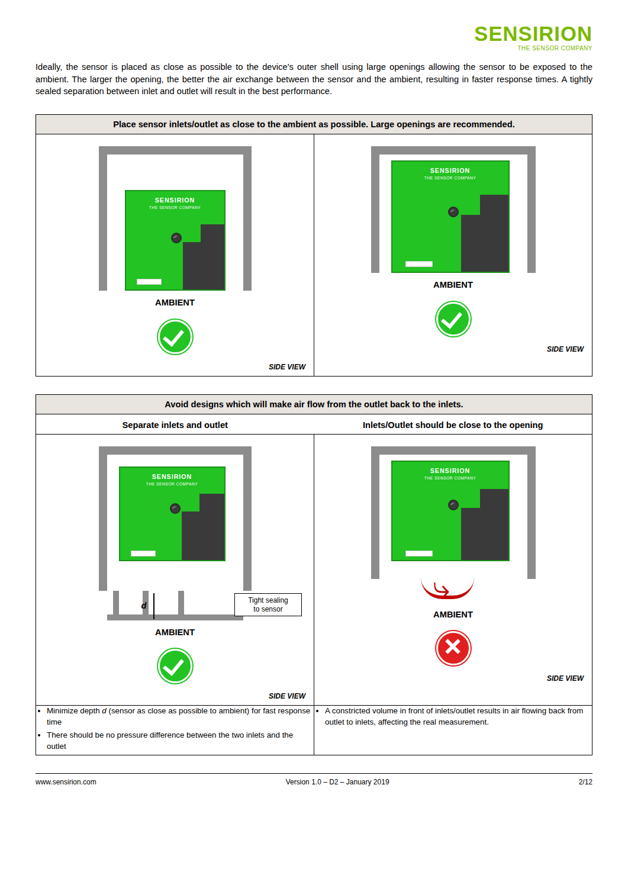SENSIRION
The Sensor Company
Ideally, the sensor is placed as close as possible to the device’s outer shell using large openings allowing the sensor to be exposed to the ambient. The larger the opening, the better the air exchange between the sensor and the ambient, resulting in faster response times. A tightly sealed separation between inlet and outlet will result in the best performance.
| Place sensor inlets/outlet as close to the ambient as possible. Large openings are recommended. |
| --- |
| SENSIRION THE SENSOR COMPANY AMBIENT SIDE VIEW | SENSIRION THE SENSOR COMPANY AMBIENT SIDE VIEW |
| Avoid designs which will make air flow from the outlet back to the inlets. |
| --- |
| Separate inlets and outlet | Inlets/Outlet should be close to the opening |
| SENSIRION THE SENSOR COMPANY d AMBIENT Tight sealing to sensor SIDE VIEW | SENSIRION THE SENSOR COMPANY ⤷ AMBIENT SIDE VIEW |
| Minimize depth d (sensor as close as possible to ambient) for fast response time There should be no pressure difference between the two inlets and the outlet | A constricted volume in front of inlets/outlet results in air flowing back from outlet to inlets, affecting the real measurement. |
www.sensirion.com Version 1.0 – D2 – January 2019 2/12